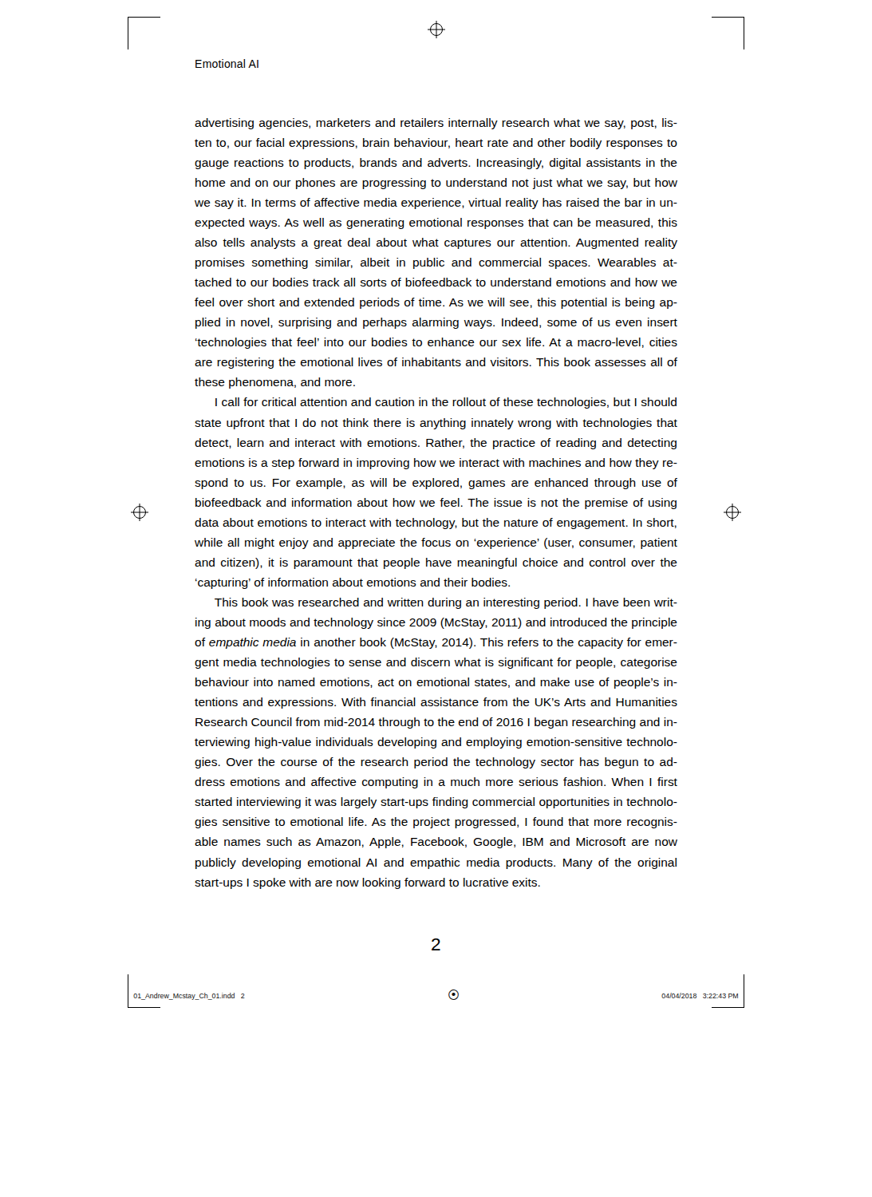Emotional AI
advertising agencies, marketers and retailers internally research what we say, post, listen to, our facial expressions, brain behaviour, heart rate and other bodily responses to gauge reactions to products, brands and adverts. Increasingly, digital assistants in the home and on our phones are progressing to understand not just what we say, but how we say it. In terms of affective media experience, virtual reality has raised the bar in unexpected ways. As well as generating emotional responses that can be measured, this also tells analysts a great deal about what captures our attention. Augmented reality promises something similar, albeit in public and commercial spaces. Wearables attached to our bodies track all sorts of biofeedback to understand emotions and how we feel over short and extended periods of time. As we will see, this potential is being applied in novel, surprising and perhaps alarming ways. Indeed, some of us even insert ‘technologies that feel’ into our bodies to enhance our sex life. At a macro-level, cities are registering the emotional lives of inhabitants and visitors. This book assesses all of these phenomena, and more.
I call for critical attention and caution in the rollout of these technologies, but I should state upfront that I do not think there is anything innately wrong with technologies that detect, learn and interact with emotions. Rather, the practice of reading and detecting emotions is a step forward in improving how we interact with machines and how they respond to us. For example, as will be explored, games are enhanced through use of biofeedback and information about how we feel. The issue is not the premise of using data about emotions to interact with technology, but the nature of engagement. In short, while all might enjoy and appreciate the focus on ‘experience’ (user, consumer, patient and citizen), it is paramount that people have meaningful choice and control over the ‘capturing’ of information about emotions and their bodies.
This book was researched and written during an interesting period. I have been writing about moods and technology since 2009 (McStay, 2011) and introduced the principle of empathic media in another book (McStay, 2014). This refers to the capacity for emergent media technologies to sense and discern what is significant for people, categorise behaviour into named emotions, act on emotional states, and make use of people’s intentions and expressions. With financial assistance from the UK’s Arts and Humanities Research Council from mid-2014 through to the end of 2016 I began researching and interviewing high-value individuals developing and employing emotion-sensitive technologies. Over the course of the research period the technology sector has begun to address emotions and affective computing in a much more serious fashion. When I first started interviewing it was largely start-ups finding commercial opportunities in technologies sensitive to emotional life. As the project progressed, I found that more recognisable names such as Amazon, Apple, Facebook, Google, IBM and Microsoft are now publicly developing emotional AI and empathic media products. Many of the original start-ups I spoke with are now looking forward to lucrative exits.
2
01_Andrew_Mcstay_Ch_01.indd 2 ⦿ 04/04/2018 3:22:43 PM